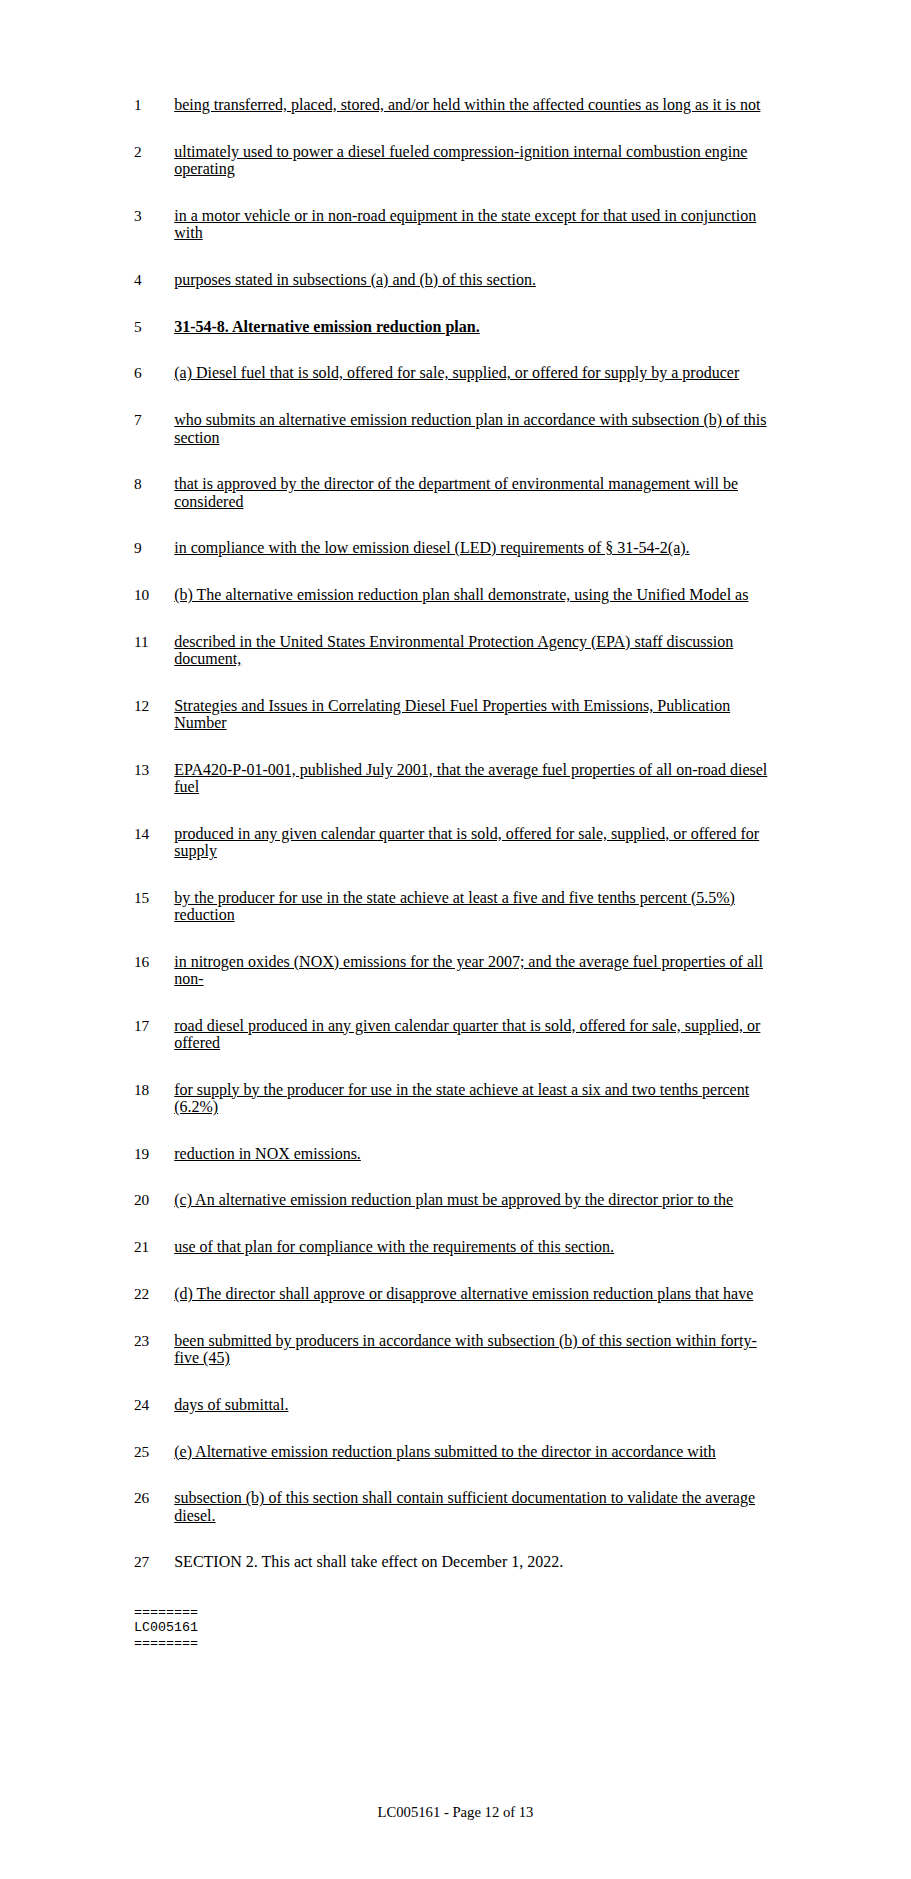1
being transferred, placed, stored, and/or held within the affected counties as long as it is not
2
ultimately used to power a diesel fueled compression-ignition internal combustion engine operating
3
in a motor vehicle or in non-road equipment in the state except for that used in conjunction with
4
purposes stated in subsections (a) and (b) of this section.
5
31-54-8. Alternative emission reduction plan.
6
(a) Diesel fuel that is sold, offered for sale, supplied, or offered for supply by a producer
7
who submits an alternative emission reduction plan in accordance with subsection (b) of this section
8
that is approved by the director of the department of environmental management will be considered
9
in compliance with the low emission diesel (LED) requirements of § 31-54-2(a).
10
(b) The alternative emission reduction plan shall demonstrate, using the Unified Model as
11
described in the United States Environmental Protection Agency (EPA) staff discussion document,
12
Strategies and Issues in Correlating Diesel Fuel Properties with Emissions, Publication Number
13
EPA420-P-01-001, published July 2001, that the average fuel properties of all on-road diesel fuel
14
produced in any given calendar quarter that is sold, offered for sale, supplied, or offered for supply
15
by the producer for use in the state achieve at least a five and five tenths percent (5.5%) reduction
16
in nitrogen oxides (NOX) emissions for the year 2007; and the average fuel properties of all non-
17
road diesel produced in any given calendar quarter that is sold, offered for sale, supplied, or offered
18
for supply by the producer for use in the state achieve at least a six and two tenths percent (6.2%)
19
reduction in NOX emissions.
20
(c) An alternative emission reduction plan must be approved by the director prior to the
21
use of that plan for compliance with the requirements of this section.
22
(d) The director shall approve or disapprove alternative emission reduction plans that have
23
been submitted by producers in accordance with subsection (b) of this section within forty-five (45)
24
days of submittal.
25
(e) Alternative emission reduction plans submitted to the director in accordance with
26
subsection (b) of this section shall contain sufficient documentation to validate the average diesel.
27
SECTION 2. This act shall take effect on December 1, 2022.
========
LC005161
========
LC005161 - Page 12 of 13